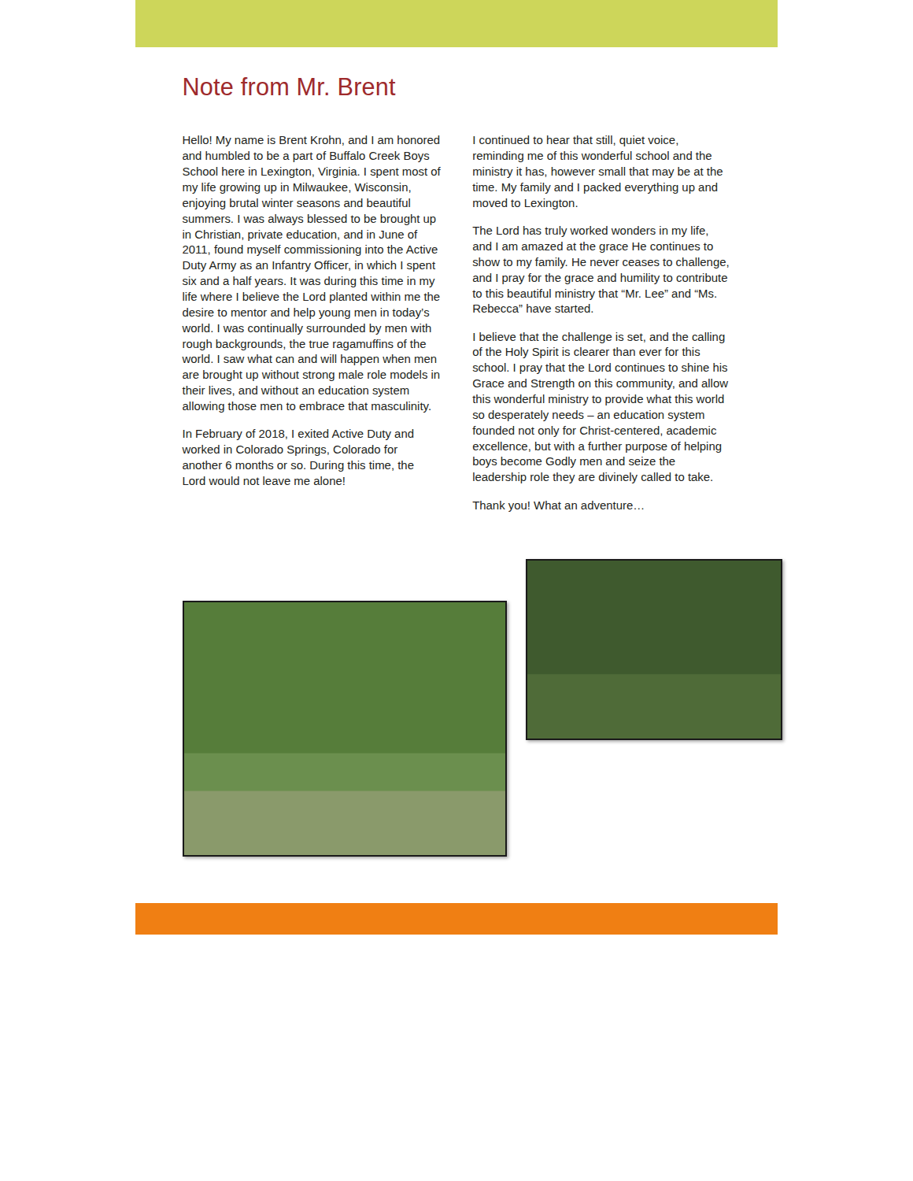Note from Mr. Brent
Hello! My name is Brent Krohn, and I am honored and humbled to be a part of Buffalo Creek Boys School here in Lexington, Virginia. I spent most of my life growing up in Milwaukee, Wisconsin, enjoying brutal winter seasons and beautiful summers. I was always blessed to be brought up in Christian, private education, and in June of 2011, found myself commissioning into the Active Duty Army as an Infantry Officer, in which I spent six and a half years. It was during this time in my life where I believe the Lord planted within me the desire to mentor and help young men in today’s world. I was continually surrounded by men with rough backgrounds, the true ragamuffins of the world. I saw what can and will happen when men are brought up without strong male role models in their lives, and without an education system allowing those men to embrace that masculinity.
In February of 2018, I exited Active Duty and worked in Colorado Springs, Colorado for another 6 months or so. During this time, the Lord would not leave me alone!
I continued to hear that still, quiet voice, reminding me of this wonderful school and the ministry it has, however small that may be at the time. My family and I packed everything up and moved to Lexington.
The Lord has truly worked wonders in my life, and I am amazed at the grace He continues to show to my family. He never ceases to challenge, and I pray for the grace and humility to contribute to this beautiful ministry that “Mr. Lee” and “Ms. Rebecca” have started.
I believe that the challenge is set, and the calling of the Holy Spirit is clearer than ever for this school. I pray that the Lord continues to shine his Grace and Strength on this community, and allow this wonderful ministry to provide what this world so desperately needs – an education system founded not only for Christ-centered, academic excellence, but with a further purpose of helping boys become Godly men and seize the leadership role they are divinely called to take.
Thank you! What an adventure…